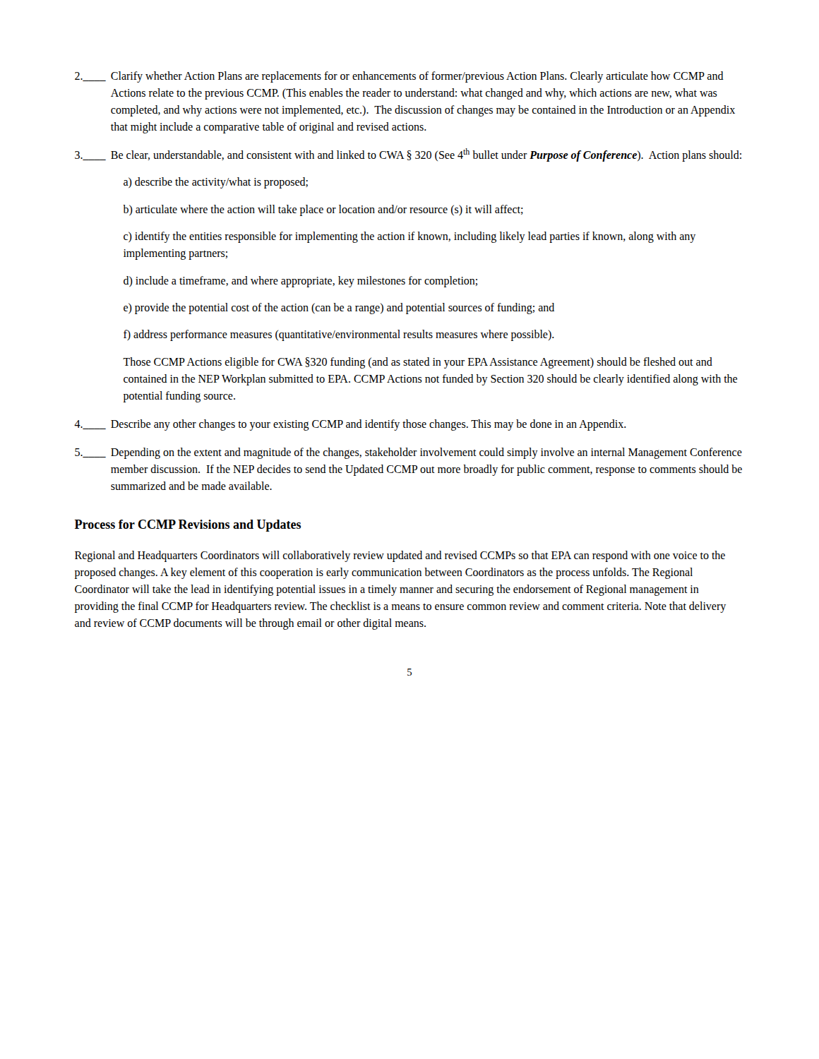2.____ Clarify whether Action Plans are replacements for or enhancements of former/previous Action Plans. Clearly articulate how CCMP and Actions relate to the previous CCMP. (This enables the reader to understand: what changed and why, which actions are new, what was completed, and why actions were not implemented, etc.). The discussion of changes may be contained in the Introduction or an Appendix that might include a comparative table of original and revised actions.
3.____ Be clear, understandable, and consistent with and linked to CWA § 320 (See 4th bullet under Purpose of Conference). Action plans should:
a) describe the activity/what is proposed;
b) articulate where the action will take place or location and/or resource (s) it will affect;
c) identify the entities responsible for implementing the action if known, including likely lead parties if known, along with any implementing partners;
d) include a timeframe, and where appropriate, key milestones for completion;
e) provide the potential cost of the action (can be a range) and potential sources of funding; and
f) address performance measures (quantitative/environmental results measures where possible).
Those CCMP Actions eligible for CWA §320 funding (and as stated in your EPA Assistance Agreement) should be fleshed out and contained in the NEP Workplan submitted to EPA. CCMP Actions not funded by Section 320 should be clearly identified along with the potential funding source.
4.____ Describe any other changes to your existing CCMP and identify those changes. This may be done in an Appendix.
5.____ Depending on the extent and magnitude of the changes, stakeholder involvement could simply involve an internal Management Conference member discussion. If the NEP decides to send the Updated CCMP out more broadly for public comment, response to comments should be summarized and be made available.
Process for CCMP Revisions and Updates
Regional and Headquarters Coordinators will collaboratively review updated and revised CCMPs so that EPA can respond with one voice to the proposed changes. A key element of this cooperation is early communication between Coordinators as the process unfolds. The Regional Coordinator will take the lead in identifying potential issues in a timely manner and securing the endorsement of Regional management in providing the final CCMP for Headquarters review. The checklist is a means to ensure common review and comment criteria. Note that delivery and review of CCMP documents will be through email or other digital means.
5